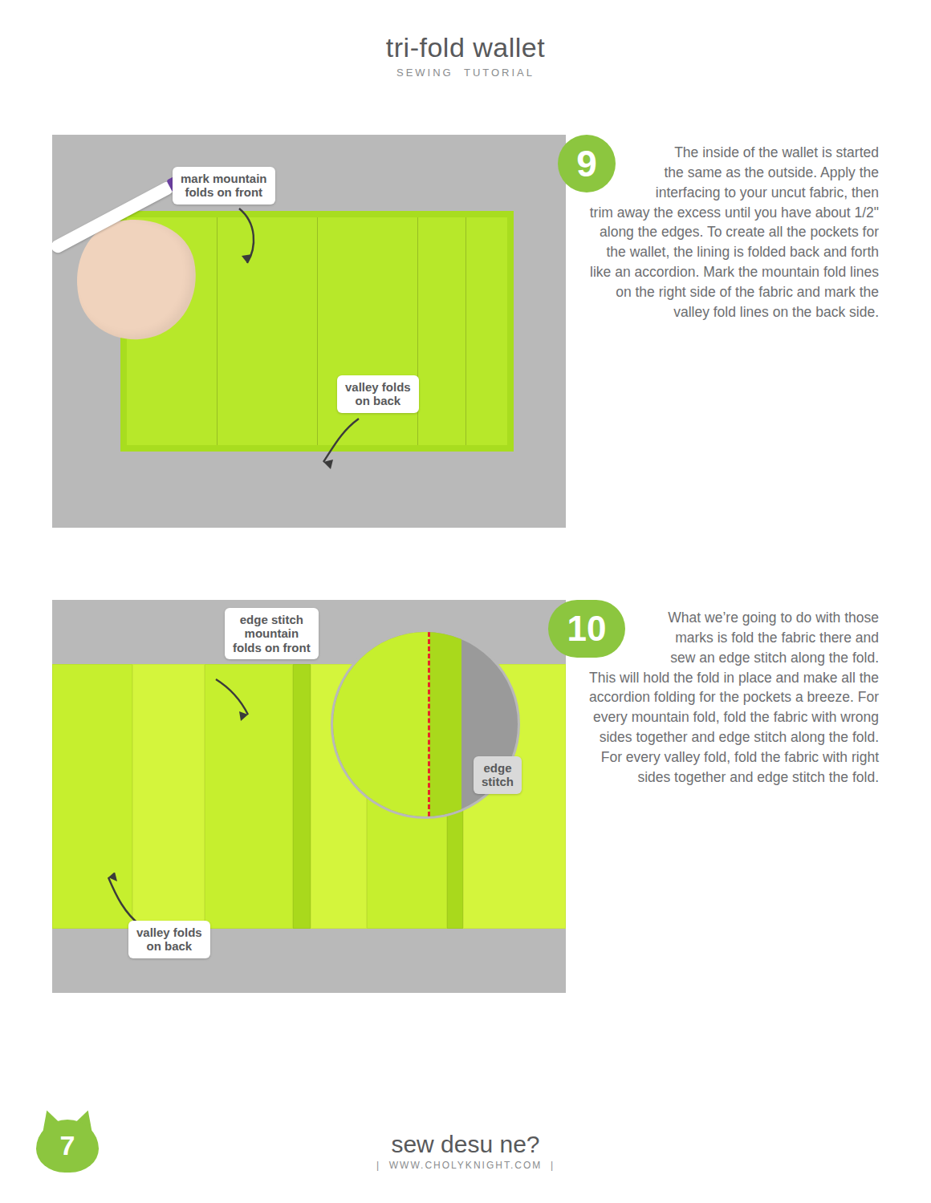tri-fold wallet
sewing tutorial
mark mountain
folds on front
valley folds
on back
9
The inside of the wallet is started the same as the outside. Apply the interfacing to your uncut fabric, then trim away the excess until you have about 1/2" along the edges. To create all the pockets for the wallet, the lining is folded back and forth like an accordion. Mark the mountain fold lines on the right side of the fabric and mark the valley fold lines on the back side.
edge stitch
mountain
folds on front
edge
stitch
valley folds
on back
10
What we’re going to do with those marks is fold the fabric there and sew an edge stitch along the fold. This will hold the fold in place and make all the accordion folding for the pockets a breeze. For every mountain fold, fold the fabric with wrong sides together and edge stitch along the fold. For every valley fold, fold the fabric with right sides together and edge stitch the fold.
sew desu ne?
| WWW.CHOLYKNIGHT.COM |
7